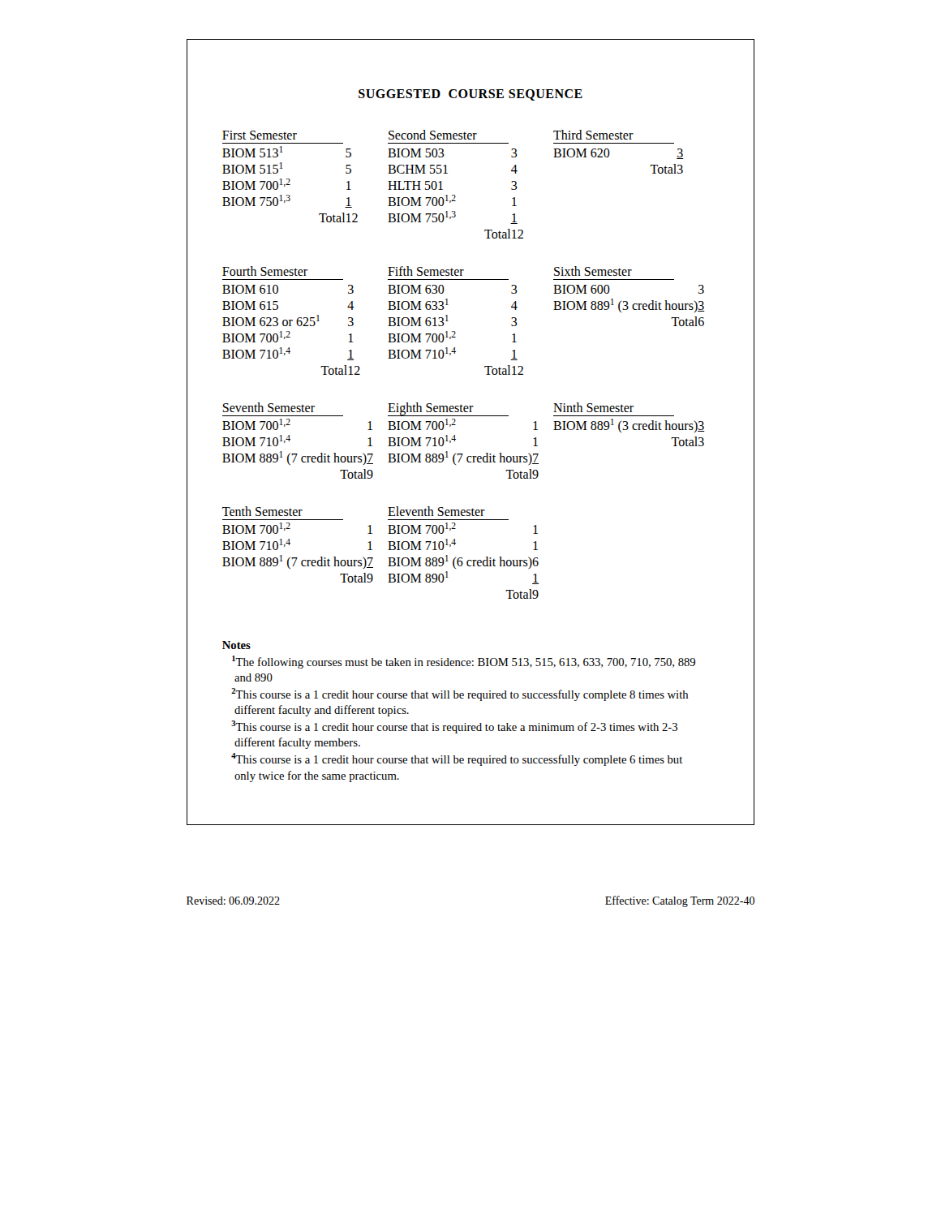SUGGESTED COURSE SEQUENCE
First Semester
| BIOM 513 1 | 5 |
| BIOM 515 1 | 5 |
| BIOM 700 1,2 | 1 |
| BIOM 750 1,3 | 1 |
| Total | 12 |
Second Semester
| BIOM 503 | 3 |
| BCHM 551 | 4 |
| HLTH 501 | 3 |
| BIOM 700 1,2 | 1 |
| BIOM 750 1,3 | 1 |
| Total | 12 |
Third Semester
| BIOM 620 | 3 |
| Total | 3 |
Fourth Semester
| BIOM 610 | 3 |
| BIOM 615 | 4 |
| BIOM 623 or 625 1 | 3 |
| BIOM 700 1,2 | 1 |
| BIOM 710 1,4 | 1 |
| Total | 12 |
Fifth Semester
| BIOM 630 | 3 |
| BIOM 633 1 | 4 |
| BIOM 613 1 | 3 |
| BIOM 700 1,2 | 1 |
| BIOM 710 1,4 | 1 |
| Total | 12 |
Sixth Semester
| BIOM 600 | 3 |
| BIOM 889 1 (3 credit hours) | 3 |
| Total | 6 |
Seventh Semester
| BIOM 700 1,2 | 1 |
| BIOM 710 1,4 | 1 |
| BIOM 889 1 (7 credit hours) | 7 |
| Total | 9 |
Eighth Semester
| BIOM 700 1,2 | 1 |
| BIOM 710 1,4 | 1 |
| BIOM 889 1 (7 credit hours) | 7 |
| Total | 9 |
Ninth Semester
| BIOM 889 1 (3 credit hours) | 3 |
| Total | 3 |
Tenth Semester
| BIOM 700 1,2 | 1 |
| BIOM 710 1,4 | 1 |
| BIOM 889 1 (7 credit hours) | 7 |
| Total | 9 |
Eleventh Semester
| BIOM 700 1,2 | 1 |
| BIOM 710 1,4 | 1 |
| BIOM 889 1 (6 credit hours) | 6 |
| BIOM 890 1 | 1 |
| Total | 9 |
Notes
1The following courses must be taken in residence: BIOM 513, 515, 613, 633, 700, 710, 750, 889
and 890
2This course is a 1 credit hour course that will be required to successfully complete 8 times with
different faculty and different topics.
3This course is a 1 credit hour course that is required to take a minimum of 2-3 times with 2-3
different faculty members.
4This course is a 1 credit hour course that will be required to successfully complete 6 times but
only twice for the same practicum.
Revised: 06.09.2022
Effective: Catalog Term 2022-40